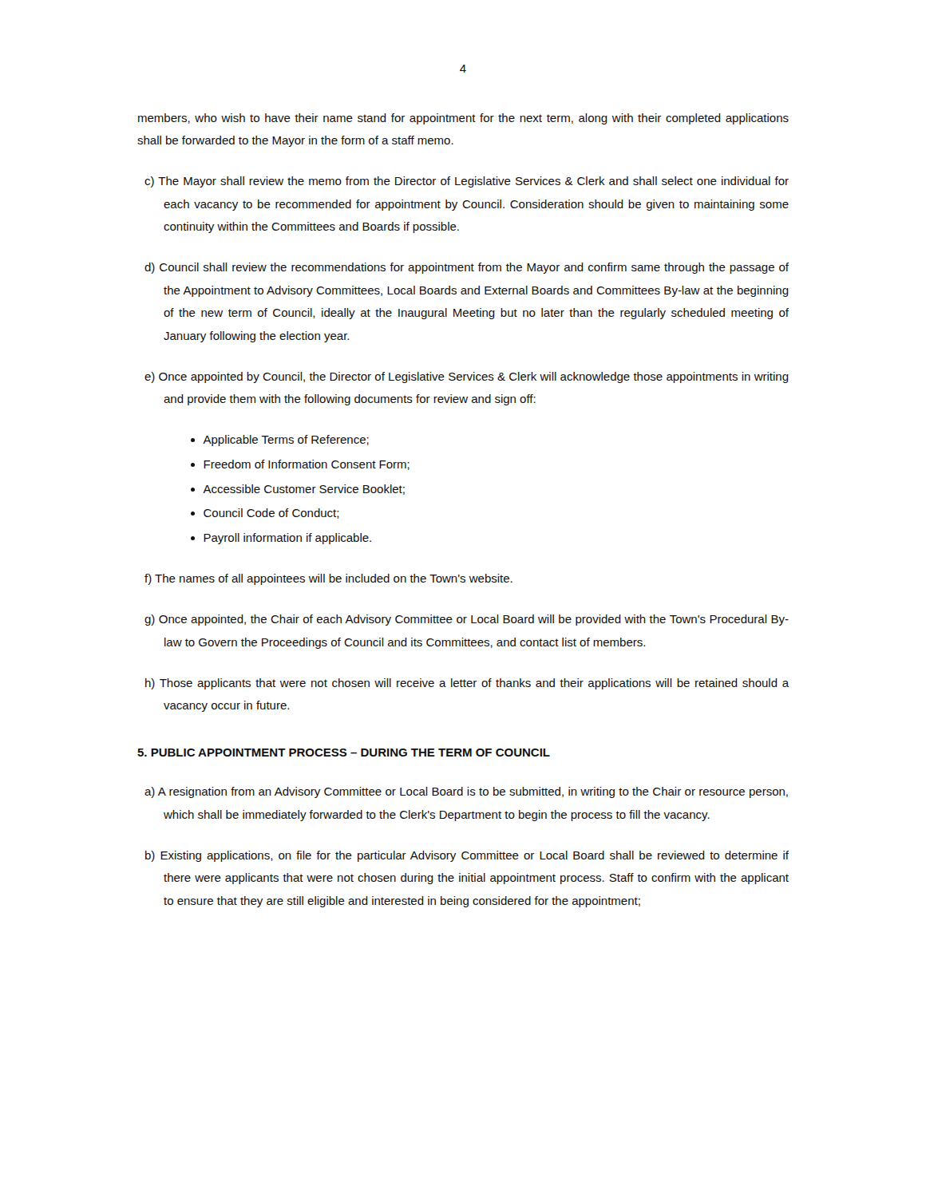4
members, who wish to have their name stand for appointment for the next term, along with their completed applications shall be forwarded to the Mayor in the form of a staff memo.
c) The Mayor shall review the memo from the Director of Legislative Services & Clerk and shall select one individual for each vacancy to be recommended for appointment by Council. Consideration should be given to maintaining some continuity within the Committees and Boards if possible.
d) Council shall review the recommendations for appointment from the Mayor and confirm same through the passage of the Appointment to Advisory Committees, Local Boards and External Boards and Committees By-law at the beginning of the new term of Council, ideally at the Inaugural Meeting but no later than the regularly scheduled meeting of January following the election year.
e) Once appointed by Council, the Director of Legislative Services & Clerk will acknowledge those appointments in writing and provide them with the following documents for review and sign off:
Applicable Terms of Reference;
Freedom of Information Consent Form;
Accessible Customer Service Booklet;
Council Code of Conduct;
Payroll information if applicable.
f) The names of all appointees will be included on the Town's website.
g) Once appointed, the Chair of each Advisory Committee or Local Board will be provided with the Town's Procedural By-law to Govern the Proceedings of Council and its Committees, and contact list of members.
h) Those applicants that were not chosen will receive a letter of thanks and their applications will be retained should a vacancy occur in future.
5. Public Appointment Process – During the Term of Council
a) A resignation from an Advisory Committee or Local Board is to be submitted, in writing to the Chair or resource person, which shall be immediately forwarded to the Clerk's Department to begin the process to fill the vacancy.
b) Existing applications, on file for the particular Advisory Committee or Local Board shall be reviewed to determine if there were applicants that were not chosen during the initial appointment process. Staff to confirm with the applicant to ensure that they are still eligible and interested in being considered for the appointment;